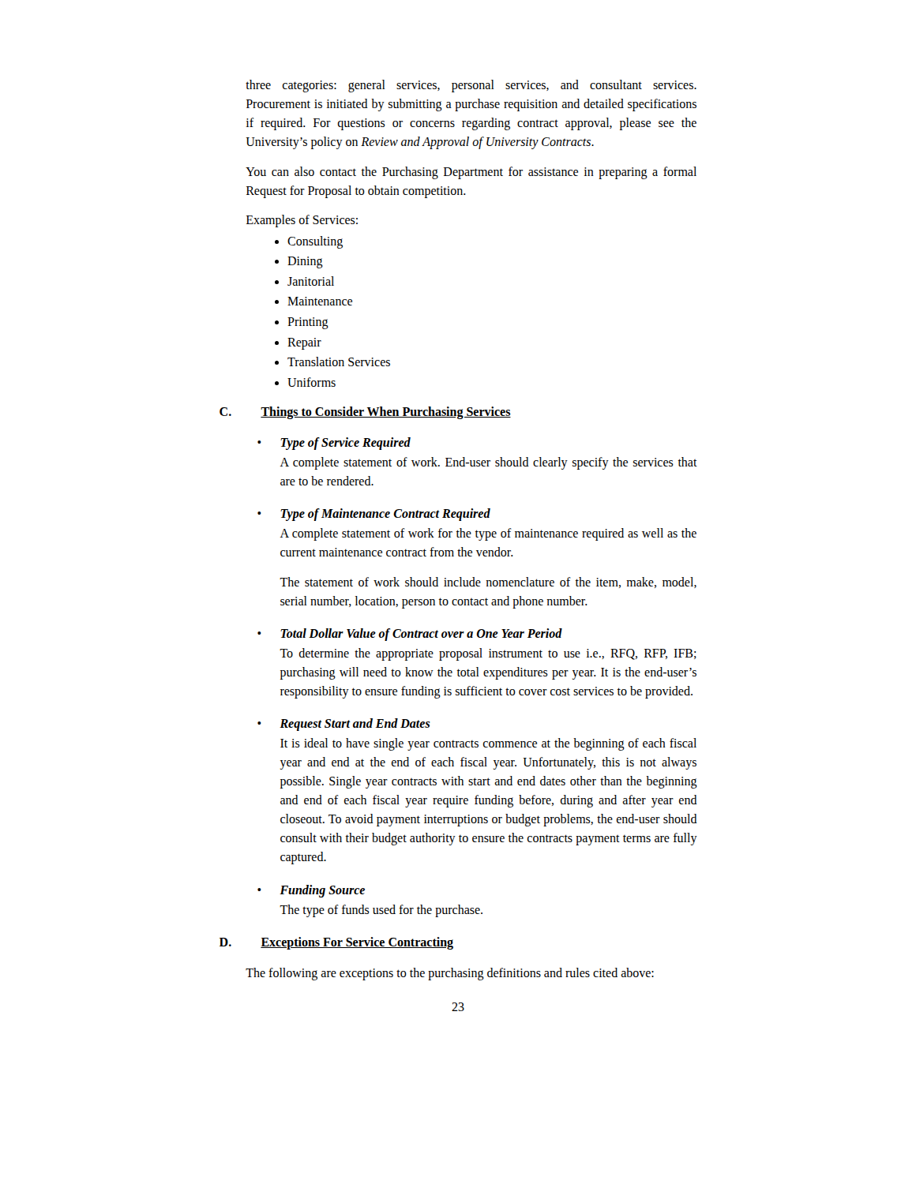three categories: general services, personal services, and consultant services. Procurement is initiated by submitting a purchase requisition and detailed specifications if required. For questions or concerns regarding contract approval, please see the University’s policy on Review and Approval of University Contracts.
You can also contact the Purchasing Department for assistance in preparing a formal Request for Proposal to obtain competition.
Examples of Services:
Consulting
Dining
Janitorial
Maintenance
Printing
Repair
Translation Services
Uniforms
C. Things to Consider When Purchasing Services
Type of Service Required
A complete statement of work. End-user should clearly specify the services that are to be rendered.
Type of Maintenance Contract Required
A complete statement of work for the type of maintenance required as well as the current maintenance contract from the vendor.
The statement of work should include nomenclature of the item, make, model, serial number, location, person to contact and phone number.
Total Dollar Value of Contract over a One Year Period
To determine the appropriate proposal instrument to use i.e., RFQ, RFP, IFB; purchasing will need to know the total expenditures per year. It is the end-user’s responsibility to ensure funding is sufficient to cover cost services to be provided.
Request Start and End Dates
It is ideal to have single year contracts commence at the beginning of each fiscal year and end at the end of each fiscal year. Unfortunately, this is not always possible. Single year contracts with start and end dates other than the beginning and end of each fiscal year require funding before, during and after year end closeout. To avoid payment interruptions or budget problems, the end-user should consult with their budget authority to ensure the contracts payment terms are fully captured.
Funding Source
The type of funds used for the purchase.
D. Exceptions For Service Contracting
The following are exceptions to the purchasing definitions and rules cited above:
23